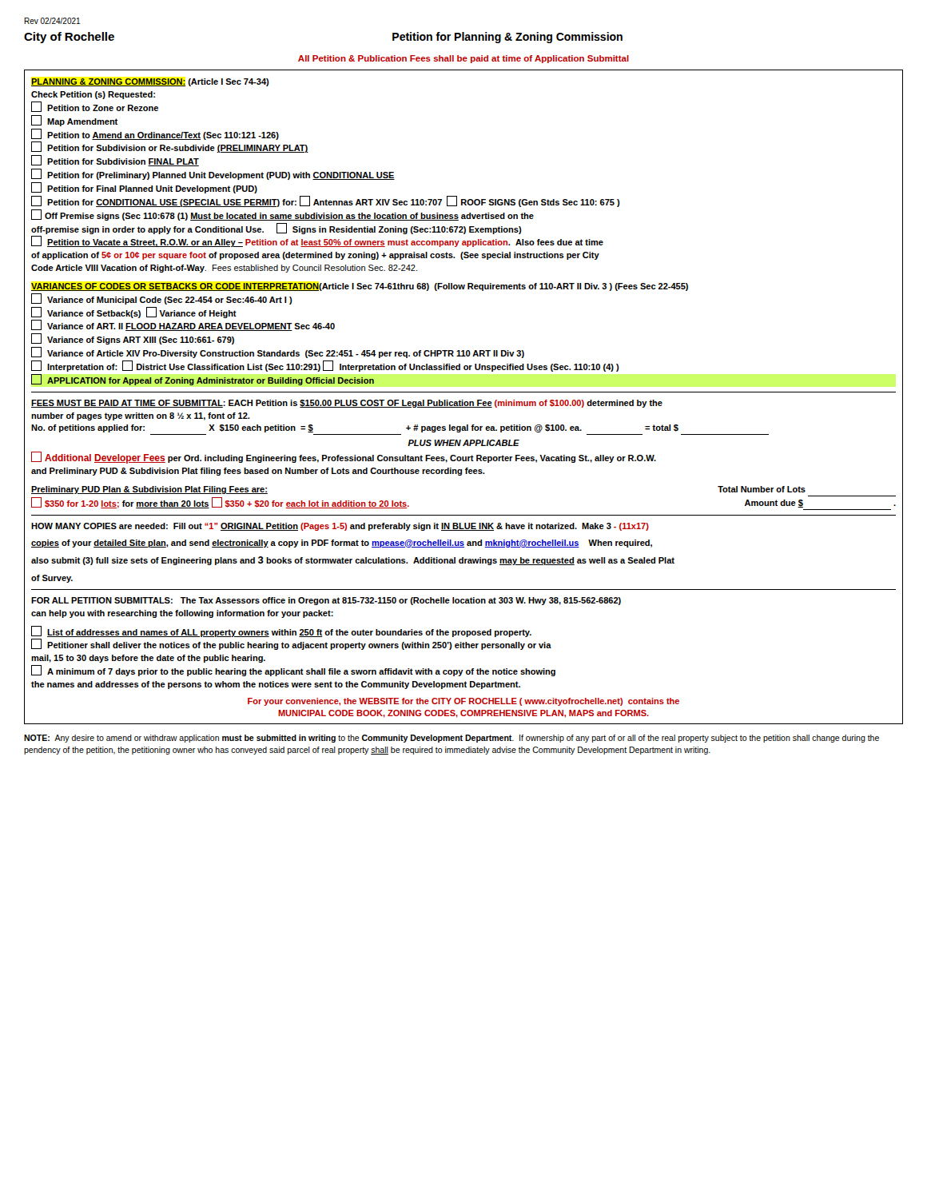Rev 02/24/2021
City of Rochelle
Petition for Planning & Zoning Commission
All Petition & Publication Fees shall be paid at time of Application Submittal
PLANNING & ZONING COMMISSION: (Article I Sec 74-34)
Check Petition (s) Requested:
Petition to Zone or Rezone
Map Amendment
Petition to Amend an Ordinance/Text (Sec 110:121 -126)
Petition for Subdivision or Re-subdivide (PRELIMINARY PLAT)
Petition for Subdivision FINAL PLAT
Petition for (Preliminary) Planned Unit Development (PUD) with CONDITIONAL USE
Petition for Final Planned Unit Development (PUD)
Petition for CONDITIONAL USE (SPECIAL USE PERMIT) for: Antennas ART XIV Sec 110:707 ROOF SIGNS (Gen Stds Sec 110: 675 )
Off Premise signs (Sec 110:678 (1) Must be located in same subdivision as the location of business advertised on the
off-premise sign in order to apply for a Conditional Use. Signs in Residential Zoning (Sec:110:672) Exemptions)
Petition to Vacate a Street, R.O.W. or an Alley – Petition of at least 50% of owners must accompany application. Also fees due at time
of application of 5¢ or 10¢ per square foot of proposed area (determined by zoning) + appraisal costs. (See special instructions per City
Code Article VIII Vacation of Right-of-Way. Fees established by Council Resolution Sec. 82-242.
VARIANCES OF CODES OR SETBACKS OR CODE INTERPRETATION(Article I Sec 74-61thru 68) (Follow Requirements of 110-ART II Div. 3 ) (Fees Sec 22-455)
Variance of Municipal Code (Sec 22-454 or Sec:46-40 Art I )
Variance of Setback(s) Variance of Height
Variance of ART. II FLOOD HAZARD AREA DEVELOPMENT Sec 46-40
Variance of Signs ART XIII (Sec 110:661- 679)
Variance of Article XIV Pro-Diversity Construction Standards (Sec 22:451 - 454 per req. of CHPTR 110 ART II Div 3)
Interpretation of: District Use Classification List (Sec 110:291) Interpretation of Unclassified or Unspecified Uses (Sec. 110:10 (4) )
APPLICATION for Appeal of Zoning Administrator or Building Official Decision
FEES MUST BE PAID AT TIME OF SUBMITTAL: EACH Petition is $150.00 PLUS COST OF Legal Publication Fee (minimum of $100.00) determined by the
number of pages type written on 8 ½ x 11, font of 12.
No. of petitions applied for: X $150 each petition = $ + # pages legal for ea. petition @ $100. ea. = total $
PLUS WHEN APPLICABLE
Additional Developer Fees per Ord. including Engineering fees, Professional Consultant Fees, Court Reporter Fees, Vacating St., alley or R.O.W.
and Preliminary PUD & Subdivision Plat filing fees based on Number of Lots and Courthouse recording fees.
Preliminary PUD Plan & Subdivision Plat Filing Fees are: Total Number of Lots
$350 for 1-20 lots; for more than 20 lots $350 + $20 for each lot in addition to 20 lots. Amount due $ .
HOW MANY COPIES are needed: Fill out “1” ORIGINAL Petition (Pages 1-5) and preferably sign it IN BLUE INK & have it notarized. Make 3 - (11x17)
copies of your detailed Site plan, and send electronically a copy in PDF format to mpease@rochelleil.us and mknight@rochelleil.us When required,
also submit (3) full size sets of Engineering plans and 3 books of stormwater calculations. Additional drawings may be requested as well as a Sealed Plat
of Survey.
FOR ALL PETITION SUBMITTALS: The Tax Assessors office in Oregon at 815-732-1150 or (Rochelle location at 303 W. Hwy 38, 815-562-6862)
can help you with researching the following information for your packet:
List of addresses and names of ALL property owners within 250 ft of the outer boundaries of the proposed property.
Petitioner shall deliver the notices of the public hearing to adjacent property owners (within 250’) either personally or via
mail, 15 to 30 days before the date of the public hearing.
A minimum of 7 days prior to the public hearing the applicant shall file a sworn affidavit with a copy of the notice showing
the names and addresses of the persons to whom the notices were sent to the Community Development Department.
For your convenience, the WEBSITE for the CITY OF ROCHELLE ( www.cityofrochelle.net) contains the
MUNICIPAL CODE BOOK, ZONING CODES, COMPREHENSIVE PLAN, MAPS and FORMS.
NOTE: Any desire to amend or withdraw application must be submitted in writing to the Community Development Department. If ownership of any part of or all of the real property subject to the petition shall change during the pendency of the petition, the petitioning owner who has conveyed said parcel of real property shall be required to immediately advise the Community Development Department in writing.